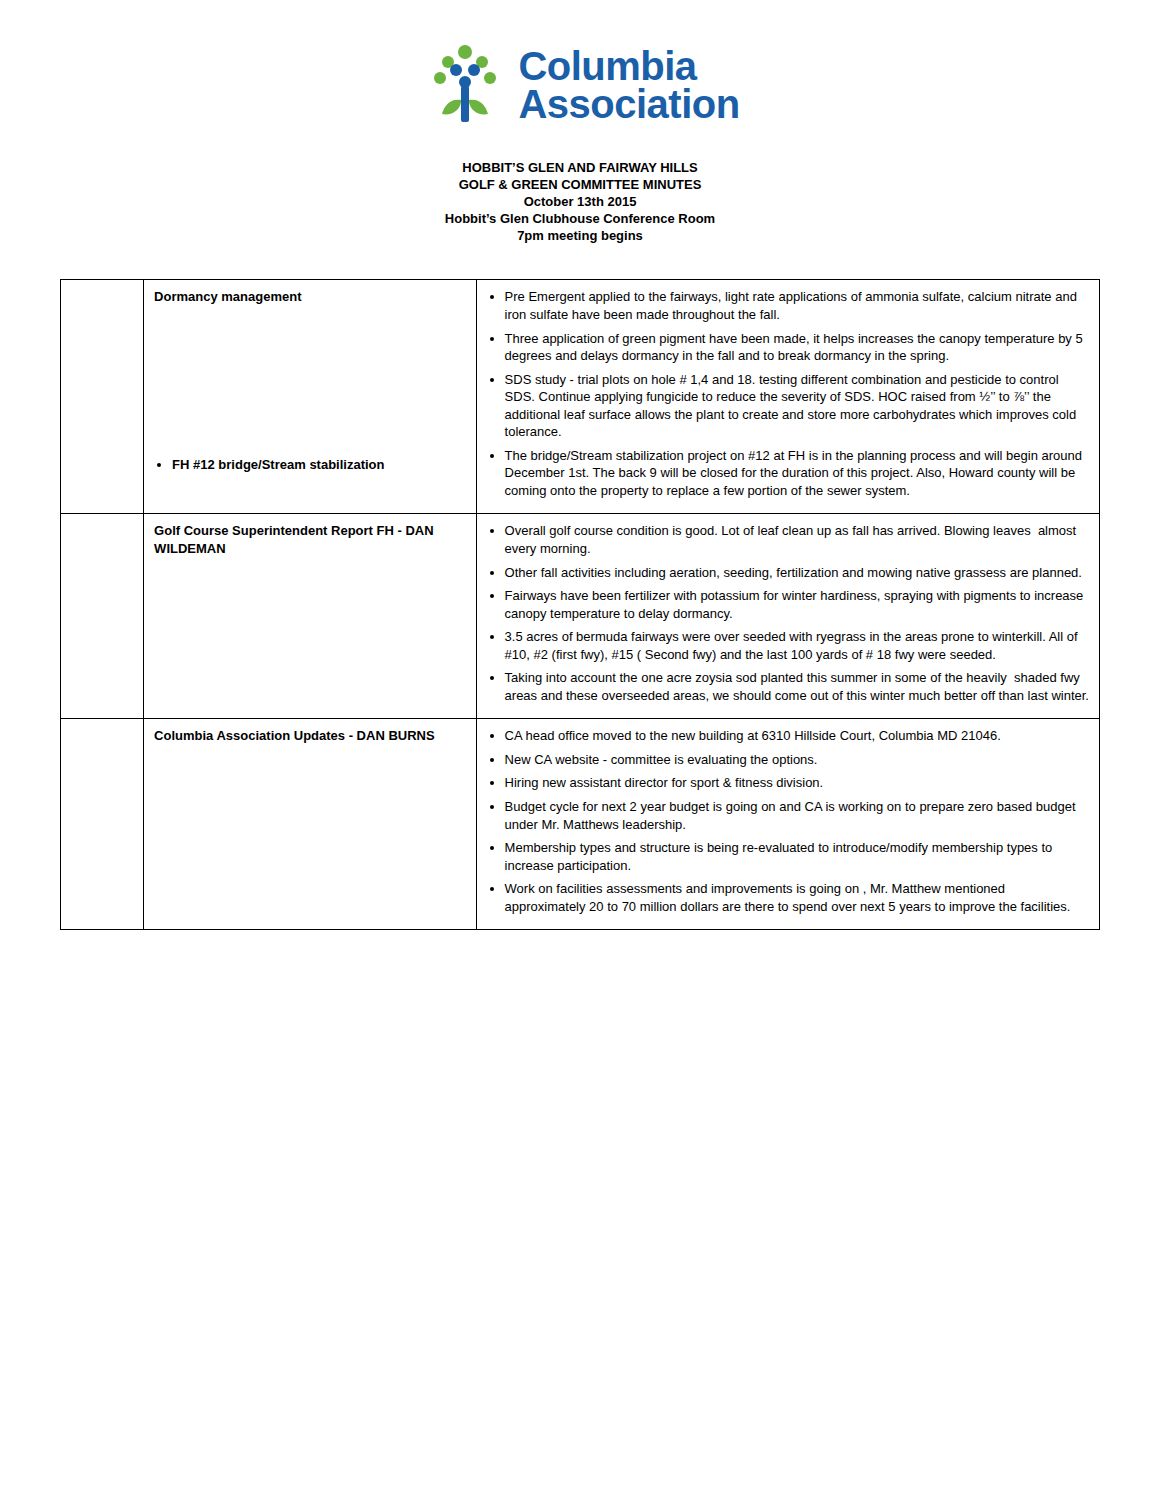Columbia
Association
HOBBIT’S GLEN AND FAIRWAY HILLS
GOLF & GREEN COMMITTEE MINUTES
October 13th 2015
Hobbit’s Glen Clubhouse Conference Room
7pm meeting begins
| | Dormancy management FH #12 bridge/Stream stabilization | Pre Emergent applied to the fairways, light rate applications of ammonia sulfate, calcium nitrate and iron sulfate have been made throughout the fall. Three application of green pigment have been made, it helps increases the canopy temperature by 5 degrees and delays dormancy in the fall and to break dormancy in the spring. SDS study - trial plots on hole # 1,4 and 18. testing different combination and pesticide to control SDS. Continue applying fungicide to reduce the severity of SDS. HOC raised from ½’’ to ⅞’’ the additional leaf surface allows the plant to create and store more carbohydrates which improves cold tolerance. The bridge/Stream stabilization project on #12 at FH is in the planning process and will begin around December 1st. The back 9 will be closed for the duration of this project. Also, Howard county will be coming onto the property to replace a few portion of the sewer system. |
| | Golf Course Superintendent Report FH - DAN WILDEMAN | Overall golf course condition is good. Lot of leaf clean up as fall has arrived. Blowing leaves almost every morning. Other fall activities including aeration, seeding, fertilization and mowing native grassess are planned. Fairways have been fertilizer with potassium for winter hardiness, spraying with pigments to increase canopy temperature to delay dormancy. 3.5 acres of bermuda fairways were over seeded with ryegrass in the areas prone to winterkill. All of #10, #2 (first fwy), #15 ( Second fwy) and the last 100 yards of # 18 fwy were seeded. Taking into account the one acre zoysia sod planted this summer in some of the heavily shaded fwy areas and these overseeded areas, we should come out of this winter much better off than last winter. |
| | Columbia Association Updates - DAN BURNS | CA head office moved to the new building at 6310 Hillside Court, Columbia MD 21046. New CA website - committee is evaluating the options. Hiring new assistant director for sport & fitness division. Budget cycle for next 2 year budget is going on and CA is working on to prepare zero based budget under Mr. Matthews leadership. Membership types and structure is being re-evaluated to introduce/modify membership types to increase participation. Work on facilities assessments and improvements is going on , Mr. Matthew mentioned approximately 20 to 70 million dollars are there to spend over next 5 years to improve the facilities. |